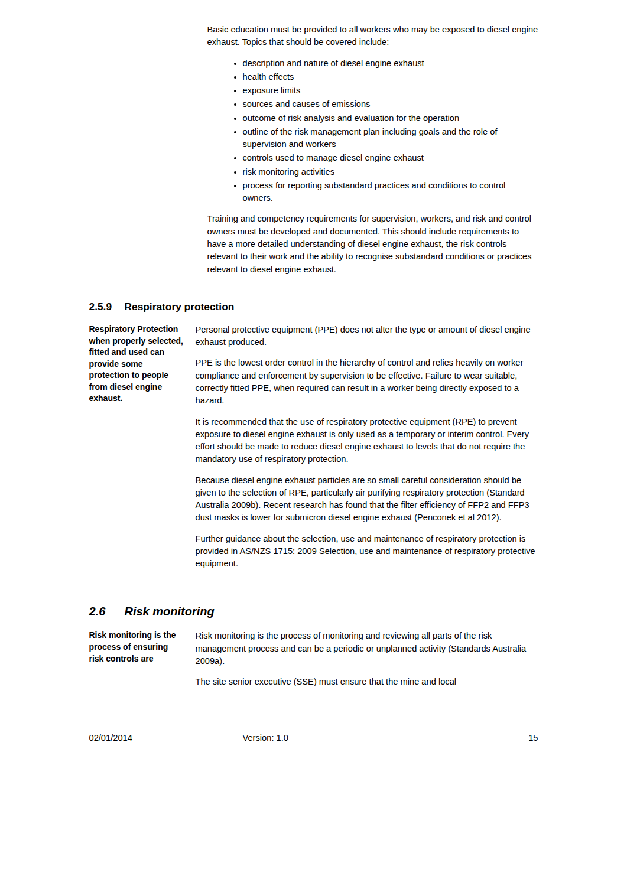Basic education must be provided to all workers who may be exposed to diesel engine exhaust. Topics that should be covered include:
description and nature of diesel engine exhaust
health effects
exposure limits
sources and causes of emissions
outcome of risk analysis and evaluation for the operation
outline of the risk management plan including goals and the role of supervision and workers
controls used to manage diesel engine exhaust
risk monitoring activities
process for reporting substandard practices and conditions to control owners.
Training and competency requirements for supervision, workers, and risk and control owners must be developed and documented. This should include requirements to have a more detailed understanding of diesel engine exhaust, the risk controls relevant to their work and the ability to recognise substandard conditions or practices relevant to diesel engine exhaust.
2.5.9 Respiratory protection
Respiratory Protection when properly selected, fitted and used can provide some protection to people from diesel engine exhaust.
Personal protective equipment (PPE) does not alter the type or amount of diesel engine exhaust produced.
PPE is the lowest order control in the hierarchy of control and relies heavily on worker compliance and enforcement by supervision to be effective. Failure to wear suitable, correctly fitted PPE, when required can result in a worker being directly exposed to a hazard.
It is recommended that the use of respiratory protective equipment (RPE) to prevent exposure to diesel engine exhaust is only used as a temporary or interim control. Every effort should be made to reduce diesel engine exhaust to levels that do not require the mandatory use of respiratory protection.
Because diesel engine exhaust particles are so small careful consideration should be given to the selection of RPE, particularly air purifying respiratory protection (Standard Australia 2009b). Recent research has found that the filter efficiency of FFP2 and FFP3 dust masks is lower for submicron diesel engine exhaust (Penconek et al 2012).
Further guidance about the selection, use and maintenance of respiratory protection is provided in AS/NZS 1715: 2009 Selection, use and maintenance of respiratory protective equipment.
2.6 Risk monitoring
Risk monitoring is the process of ensuring risk controls are
Risk monitoring is the process of monitoring and reviewing all parts of the risk management process and can be a periodic or unplanned activity (Standards Australia 2009a).
The site senior executive (SSE) must ensure that the mine and local
02/01/2014
Version: 1.0
15